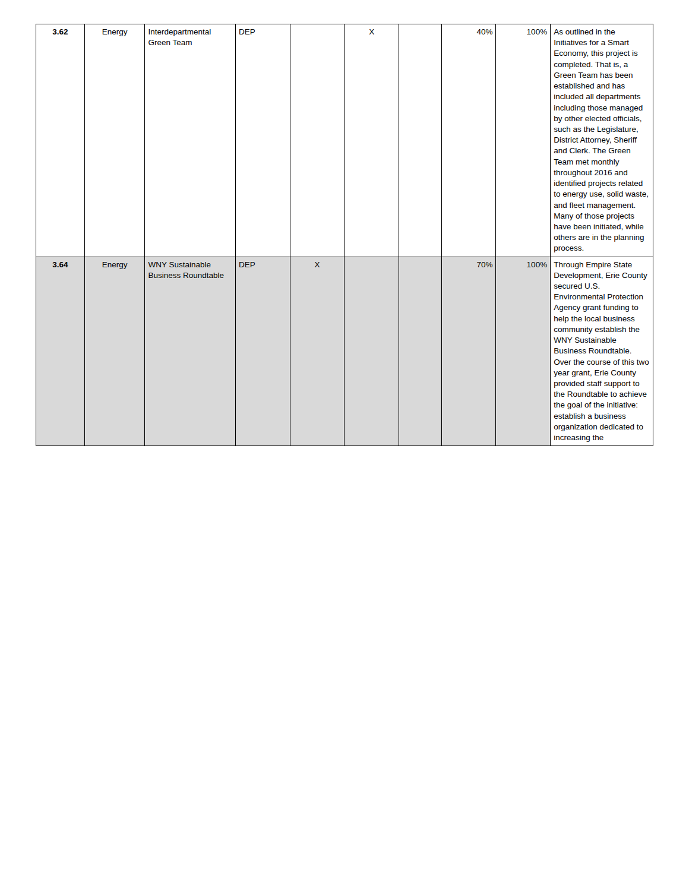| 3.62 | Energy | Interdepartmental Green Team | DEP | | X | | 40% | 100% | As outlined in the Initiatives for a Smart Economy, this project is completed. That is, a Green Team has been established and has included all departments including those managed by other elected officials, such as the Legislature, District Attorney, Sheriff and Clerk. The Green Team met monthly throughout 2016 and identified projects related to energy use, solid waste, and fleet management. Many of those projects have been initiated, while others are in the planning process. |
| 3.64 | Energy | WNY Sustainable Business Roundtable | DEP | X | | | 70% | 100% | Through Empire State Development, Erie County secured U.S. Environmental Protection Agency grant funding to help the local business community establish the WNY Sustainable Business Roundtable. Over the course of this two year grant, Erie County provided staff support to the Roundtable to achieve the goal of the initiative: establish a business organization dedicated to increasing the |